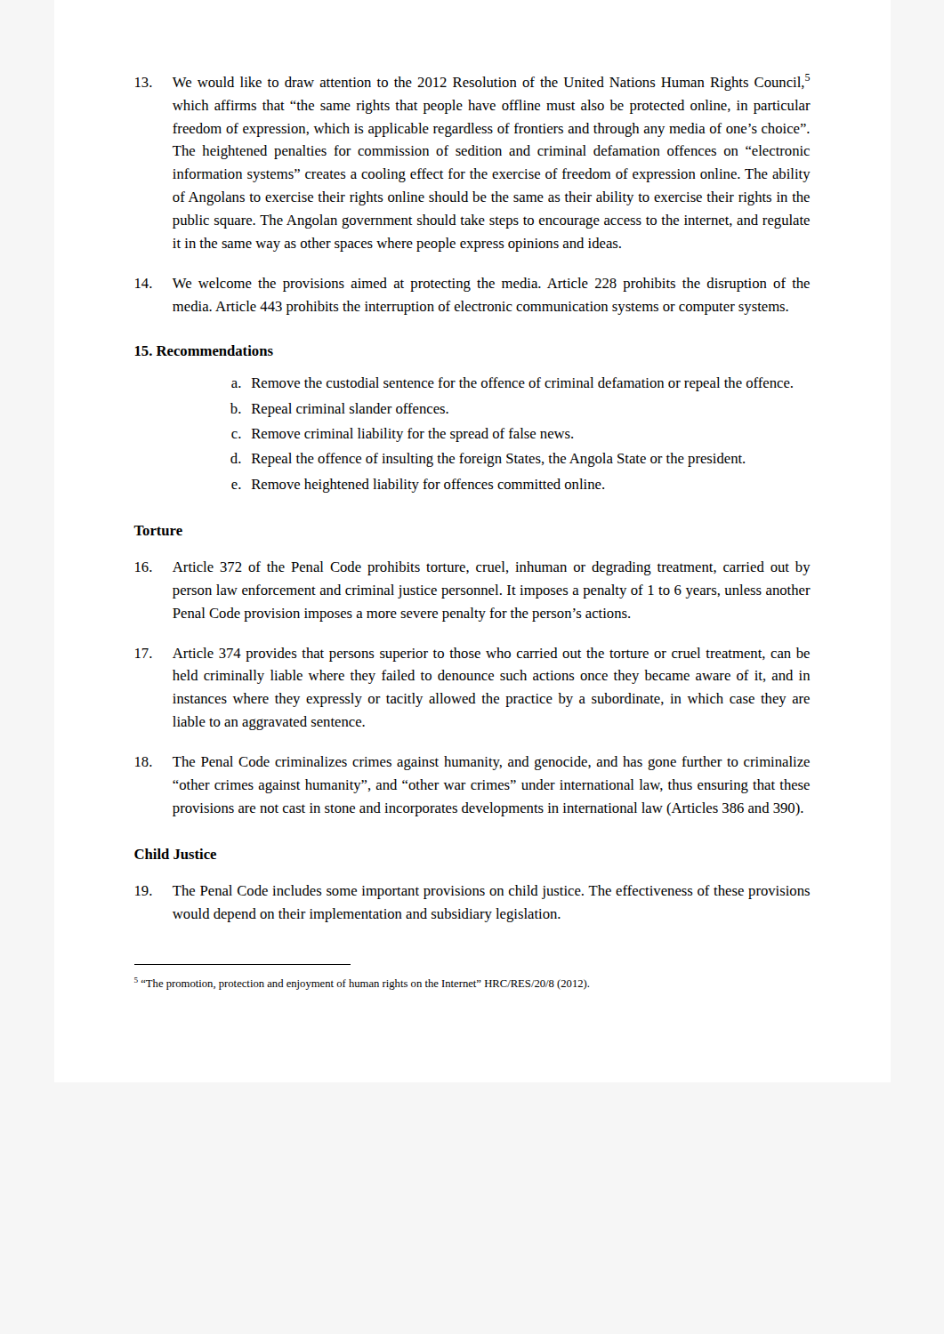We would like to draw attention to the 2012 Resolution of the United Nations Human Rights Council,5 which affirms that “the same rights that people have offline must also be protected online, in particular freedom of expression, which is applicable regardless of frontiers and through any media of one’s choice”. The heightened penalties for commission of sedition and criminal defamation offences on “electronic information systems” creates a cooling effect for the exercise of freedom of expression online. The ability of Angolans to exercise their rights online should be the same as their ability to exercise their rights in the public square. The Angolan government should take steps to encourage access to the internet, and regulate it in the same way as other spaces where people express opinions and ideas.
We welcome the provisions aimed at protecting the media. Article 228 prohibits the disruption of the media. Article 443 prohibits the interruption of electronic communication systems or computer systems.
15. Recommendations
Remove the custodial sentence for the offence of criminal defamation or repeal the offence.
Repeal criminal slander offences.
Remove criminal liability for the spread of false news.
Repeal the offence of insulting the foreign States, the Angola State or the president.
Remove heightened liability for offences committed online.
Torture
Article 372 of the Penal Code prohibits torture, cruel, inhuman or degrading treatment, carried out by person law enforcement and criminal justice personnel. It imposes a penalty of 1 to 6 years, unless another Penal Code provision imposes a more severe penalty for the person’s actions.
Article 374 provides that persons superior to those who carried out the torture or cruel treatment, can be held criminally liable where they failed to denounce such actions once they became aware of it, and in instances where they expressly or tacitly allowed the practice by a subordinate, in which case they are liable to an aggravated sentence.
The Penal Code criminalizes crimes against humanity, and genocide, and has gone further to criminalize “other crimes against humanity”, and “other war crimes” under international law, thus ensuring that these provisions are not cast in stone and incorporates developments in international law (Articles 386 and 390).
Child Justice
The Penal Code includes some important provisions on child justice. The effectiveness of these provisions would depend on their implementation and subsidiary legislation.
5 “The promotion, protection and enjoyment of human rights on the Internet” HRC/RES/20/8 (2012).